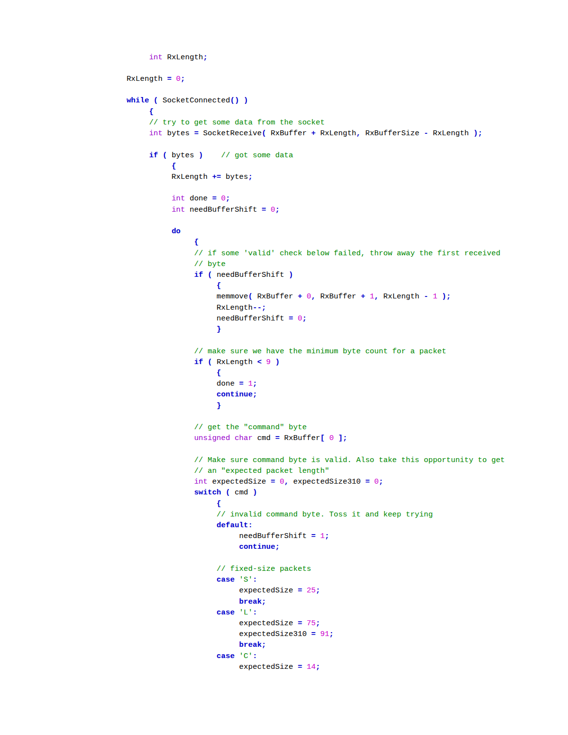int RxLength;

RxLength = 0;

while ( SocketConnected() )
     {
     // try to get some data from the socket
     int bytes = SocketReceive( RxBuffer + RxLength, RxBufferSize - RxLength );

     if ( bytes )    // got some data
          {
          RxLength += bytes;

          int done = 0;
          int needBufferShift = 0;

          do
               {
               // if some 'valid' check below failed, throw away the first received
               // byte
               if ( needBufferShift )
                    {
                    memmove( RxBuffer + 0, RxBuffer + 1, RxLength - 1 );
                    RxLength--;
                    needBufferShift = 0;
                    }

               // make sure we have the minimum byte count for a packet
               if ( RxLength < 9 )
                    {
                    done = 1;
                    continue;
                    }

               // get the "command" byte
               unsigned char cmd = RxBuffer[ 0 ];

               // Make sure command byte is valid. Also take this opportunity to get
               // an "expected packet length"
               int expectedSize = 0, expectedSize310 = 0;
               switch ( cmd )
                    {
                    // invalid command byte. Toss it and keep trying
                    default:
                         needBufferShift = 1;
                         continue;

                    // fixed-size packets
                    case 'S':
                         expectedSize = 25;
                         break;
                    case 'L':
                         expectedSize = 75;
                         expectedSize310 = 91;
                         break;
                    case 'C':
                         expectedSize = 14;